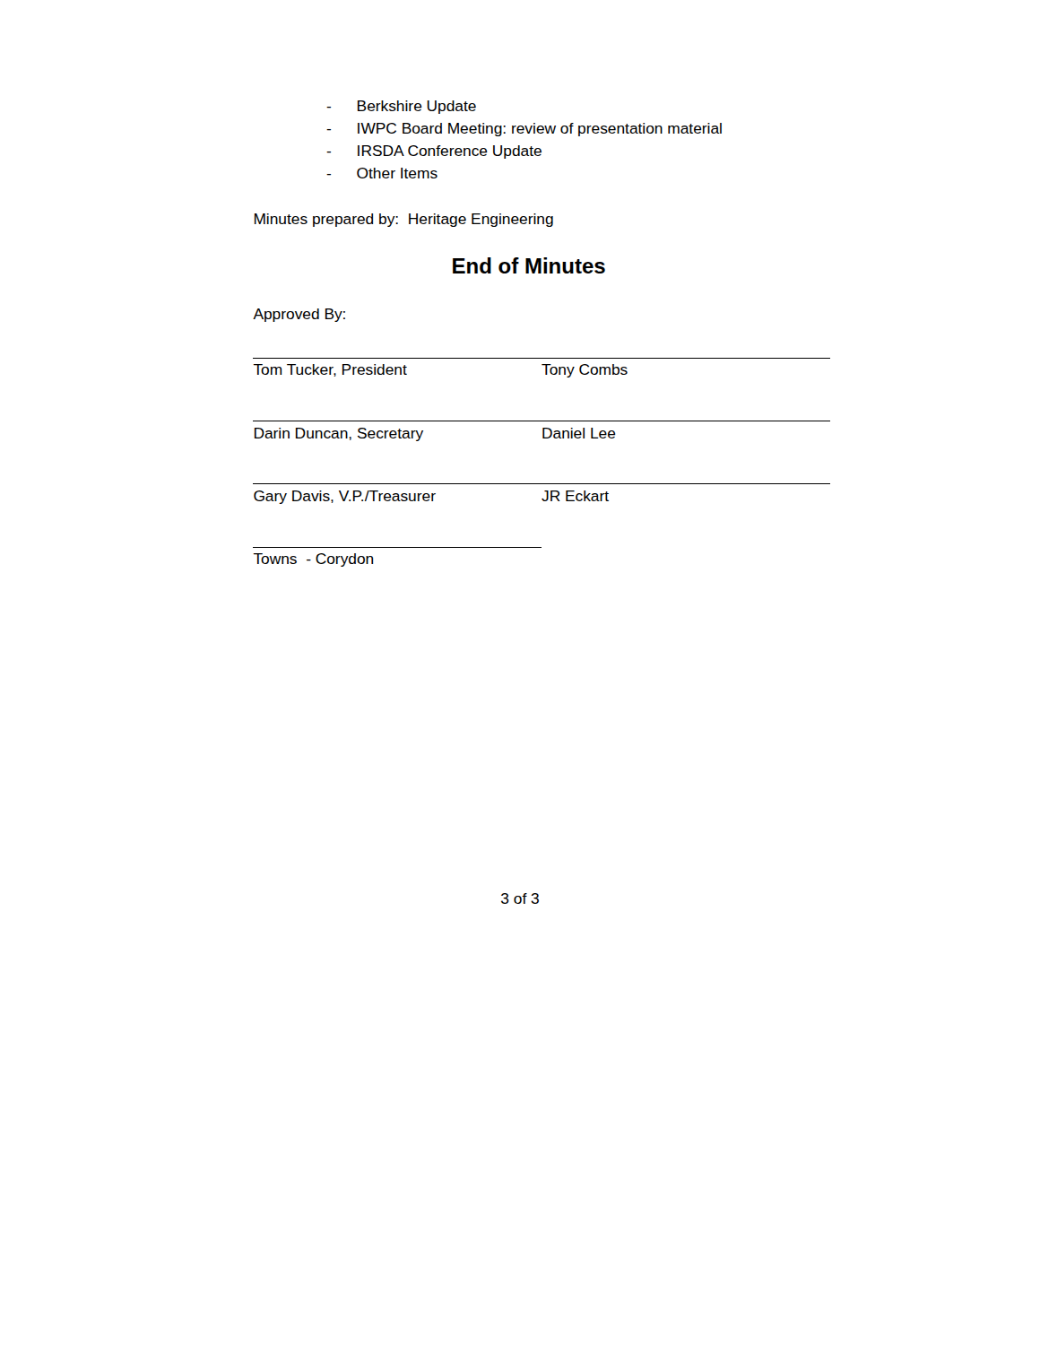Berkshire Update
IWPC Board Meeting: review of presentation material
IRSDA Conference Update
Other Items
Minutes prepared by: Heritage Engineering
End of Minutes
Approved By:
| Tom Tucker, President | Tony Combs |
| Darin Duncan, Secretary | Daniel Lee |
| Gary Davis, V.P./Treasurer | JR Eckart |
| Towns - Corydon | |
3 of 3